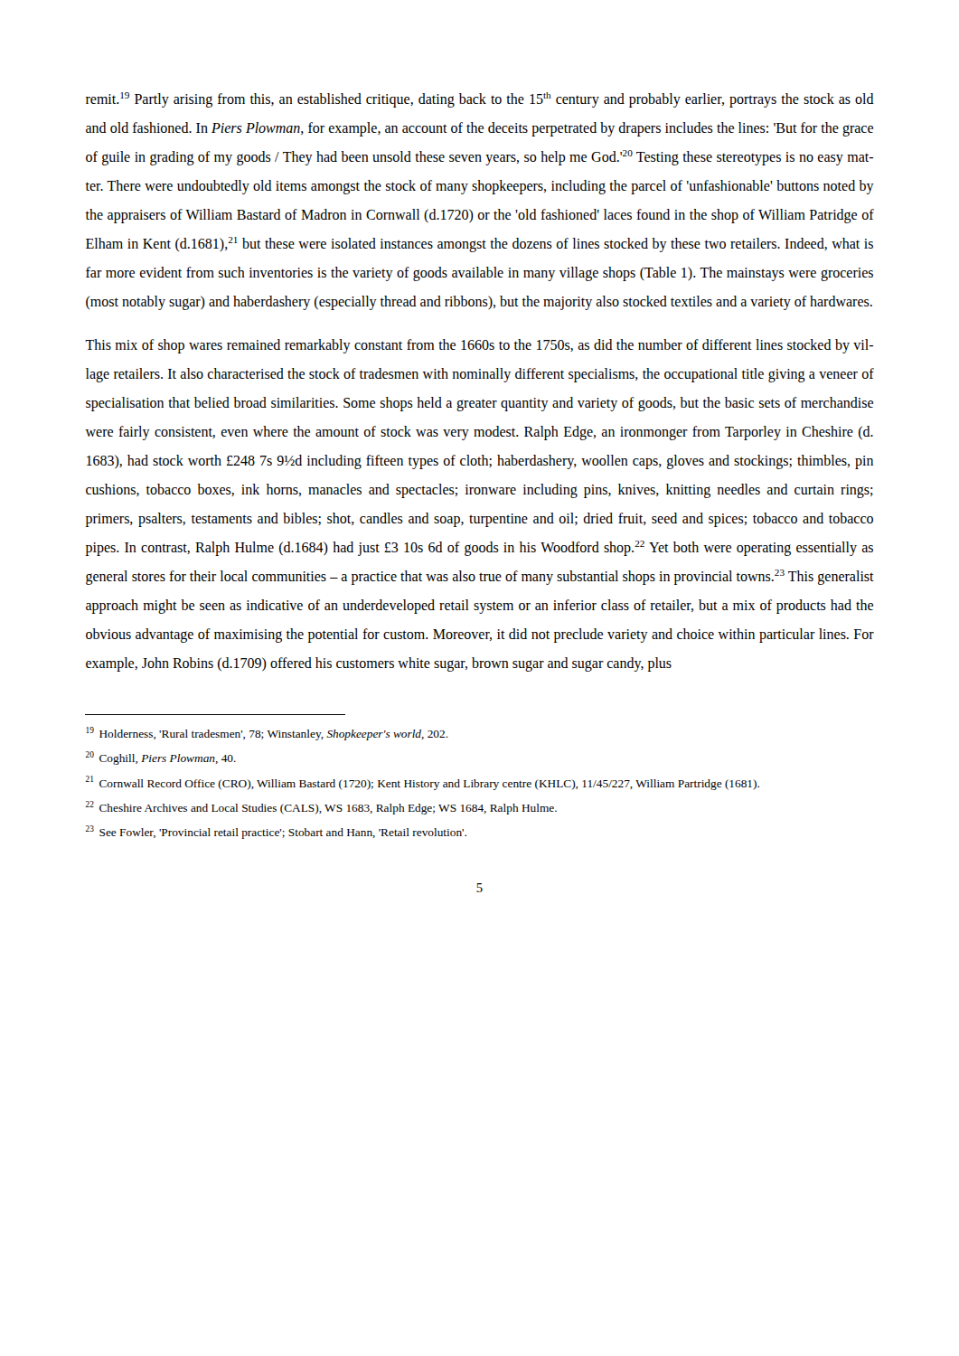remit.19 Partly arising from this, an established critique, dating back to the 15th century and probably earlier, portrays the stock as old and old fashioned. In Piers Plowman, for example, an account of the deceits perpetrated by drapers includes the lines: 'But for the grace of guile in grading of my goods / They had been unsold these seven years, so help me God.'20 Testing these stereotypes is no easy matter. There were undoubtedly old items amongst the stock of many shopkeepers, including the parcel of 'unfashionable' buttons noted by the appraisers of William Bastard of Madron in Cornwall (d.1720) or the 'old fashioned' laces found in the shop of William Patridge of Elham in Kent (d.1681),21 but these were isolated instances amongst the dozens of lines stocked by these two retailers. Indeed, what is far more evident from such inventories is the variety of goods available in many village shops (Table 1). The mainstays were groceries (most notably sugar) and haberdashery (especially thread and ribbons), but the majority also stocked textiles and a variety of hardwares.
This mix of shop wares remained remarkably constant from the 1660s to the 1750s, as did the number of different lines stocked by village retailers. It also characterised the stock of tradesmen with nominally different specialisms, the occupational title giving a veneer of specialisation that belied broad similarities. Some shops held a greater quantity and variety of goods, but the basic sets of merchandise were fairly consistent, even where the amount of stock was very modest. Ralph Edge, an ironmonger from Tarporley in Cheshire (d. 1683), had stock worth £248 7s 9½d including fifteen types of cloth; haberdashery, woollen caps, gloves and stockings; thimbles, pin cushions, tobacco boxes, ink horns, manacles and spectacles; ironware including pins, knives, knitting needles and curtain rings; primers, psalters, testaments and bibles; shot, candles and soap, turpentine and oil; dried fruit, seed and spices; tobacco and tobacco pipes. In contrast, Ralph Hulme (d.1684) had just £3 10s 6d of goods in his Woodford shop.22 Yet both were operating essentially as general stores for their local communities – a practice that was also true of many substantial shops in provincial towns.23 This generalist approach might be seen as indicative of an underdeveloped retail system or an inferior class of retailer, but a mix of products had the obvious advantage of maximising the potential for custom. Moreover, it did not preclude variety and choice within particular lines. For example, John Robins (d.1709) offered his customers white sugar, brown sugar and sugar candy, plus
19 Holderness, 'Rural tradesmen', 78; Winstanley, Shopkeeper's world, 202.
20 Coghill, Piers Plowman, 40.
21 Cornwall Record Office (CRO), William Bastard (1720); Kent History and Library centre (KHLC), 11/45/227, William Partridge (1681).
22 Cheshire Archives and Local Studies (CALS), WS 1683, Ralph Edge; WS 1684, Ralph Hulme.
23 See Fowler, 'Provincial retail practice'; Stobart and Hann, 'Retail revolution'.
5